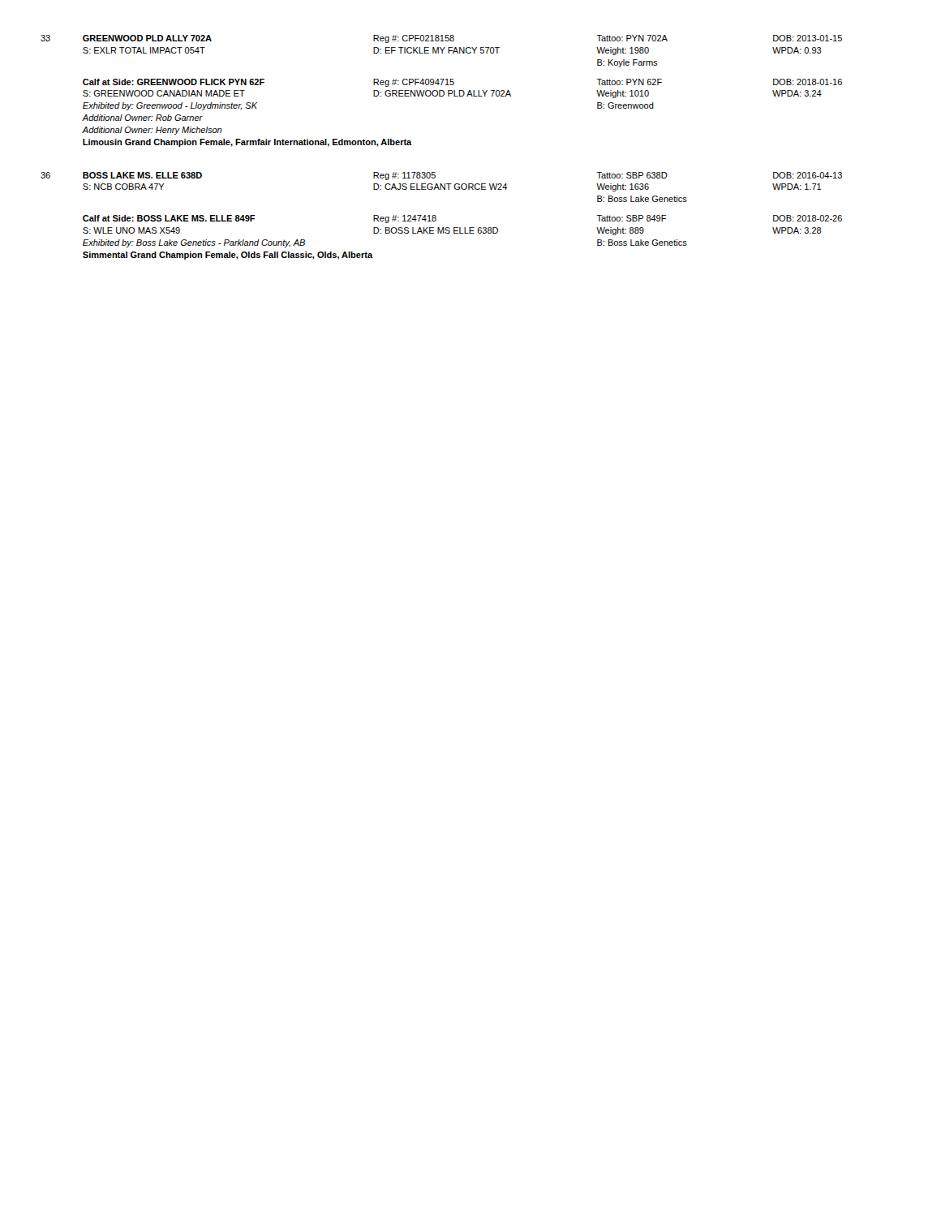| 33 | GREENWOOD PLD ALLY 702A | Reg #: CPF0218158 | Tattoo: PYN 702A | DOB: 2013-01-15 |
| | S: EXLR TOTAL IMPACT 054T | D: EF TICKLE MY FANCY 570T | Weight: 1980 | WPDA: 0.93 |
| | | | B: Koyle Farms | |
| | Calf at Side: GREENWOOD FLICK PYN 62F | Reg #: CPF4094715 | Tattoo: PYN 62F | DOB: 2018-01-16 |
| | S: GREENWOOD CANADIAN MADE ET | D: GREENWOOD PLD ALLY 702A | Weight: 1010 | WPDA: 3.24 |
| | Exhibited by: Greenwood - Lloydminster, SK | | B: Greenwood | |
| | Additional Owner: Rob Garner |
| | Additional Owner: Henry Michelson |
| | Limousin Grand Champion Female, Farmfair International, Edmonton, Alberta |
| 36 | BOSS LAKE MS. ELLE 638D | Reg #: 1178305 | Tattoo: SBP 638D | DOB: 2016-04-13 |
| | S: NCB COBRA 47Y | D: CAJS ELEGANT GORCE W24 | Weight: 1636 | WPDA: 1.71 |
| | | | B: Boss Lake Genetics | |
| | Calf at Side: BOSS LAKE MS. ELLE 849F | Reg #: 1247418 | Tattoo: SBP 849F | DOB: 2018-02-26 |
| | S: WLE UNO MAS X549 | D: BOSS LAKE MS ELLE 638D | Weight: 889 | WPDA: 3.28 |
| | Exhibited by: Boss Lake Genetics - Parkland County, AB | B: Boss Lake Genetics | |
| | Simmental Grand Champion Female, Olds Fall Classic, Olds, Alberta |